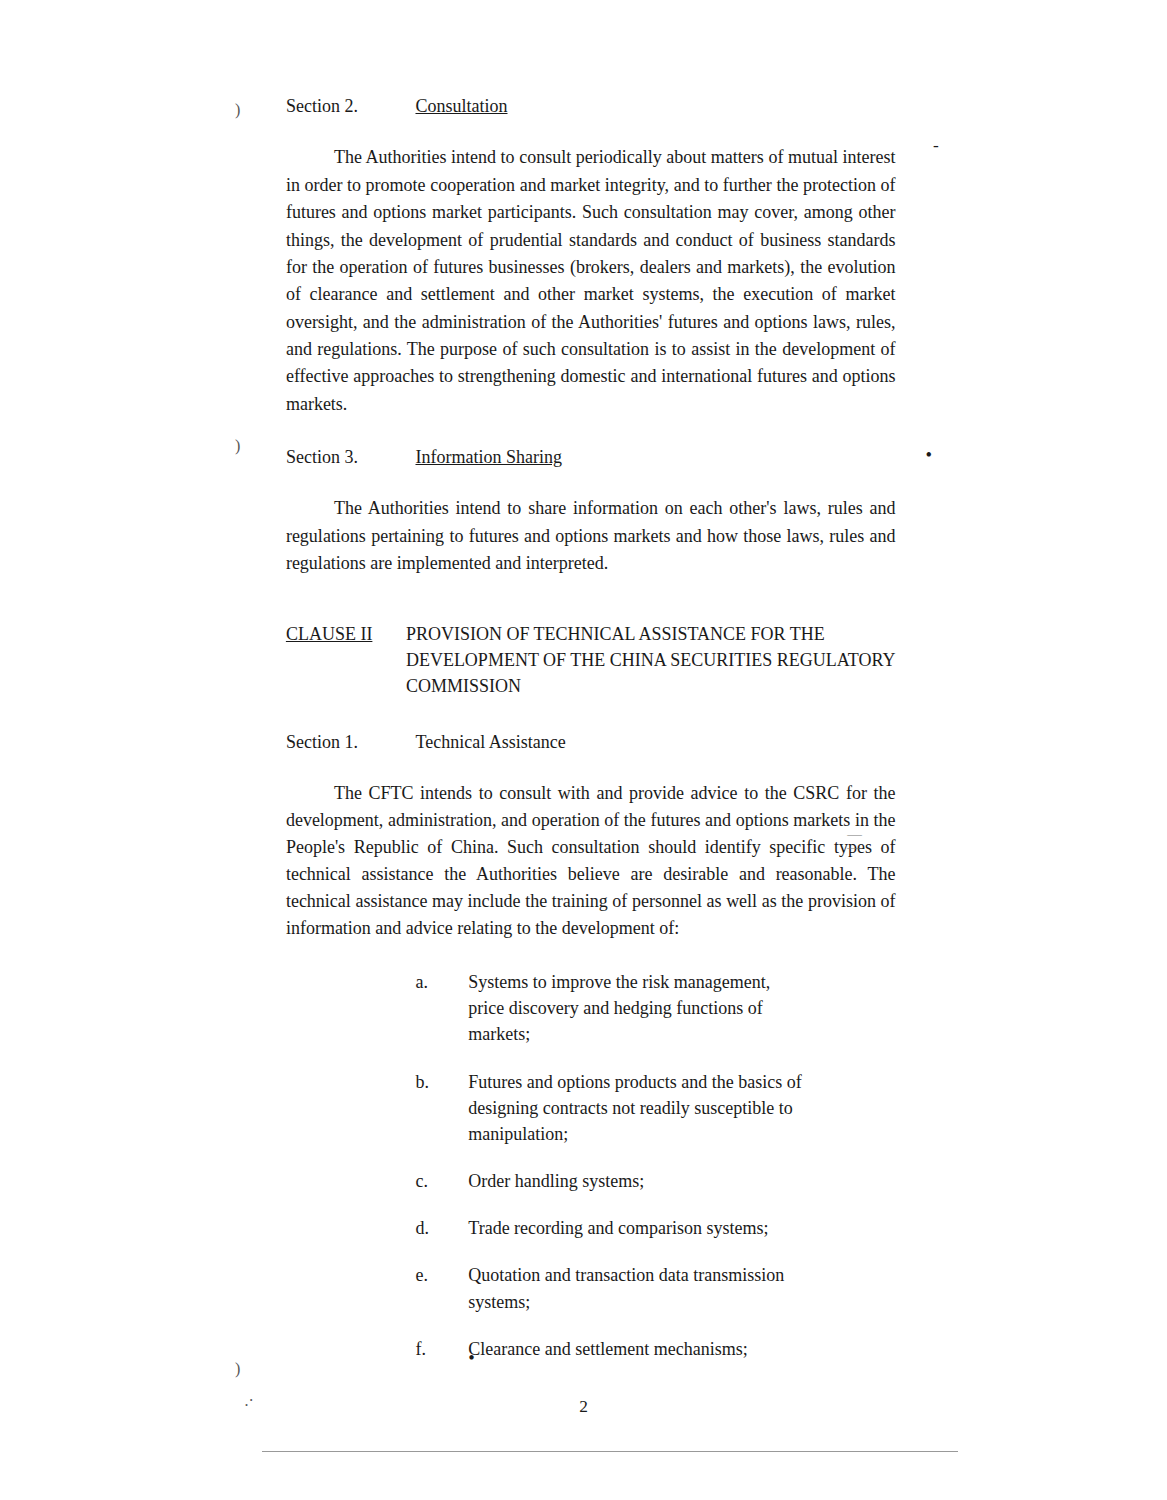)
)
)
.·
-
•
—
—
Section 2. Consultation
The Authorities intend to consult periodically about matters of mutual interest in order to promote cooperation and market integrity, and to further the protection of futures and options market participants. Such consultation may cover, among other things, the development of prudential standards and conduct of business standards for the operation of futures businesses (brokers, dealers and markets), the evolution of clearance and settlement and other market systems, the execution of market oversight, and the administration of the Authorities' futures and options laws, rules, and regulations. The purpose of such consultation is to assist in the development of effective approaches to strengthening domestic and international futures and options markets.
Section 3. Information Sharing
The Authorities intend to share information on each other's laws, rules and regulations pertaining to futures and options markets and how those laws, rules and regulations are implemented and interpreted.
| CLAUSE II | PROVISION OF TECHNICAL ASSISTANCE FOR THE DEVELOPMENT OF THE CHINA SECURITIES REGULATORY COMMISSION |
Section 1. Technical Assistance
The CFTC intends to consult with and provide advice to the CSRC for the development, administration, and operation of the futures and options markets in the People's Republic of China. Such consultation should identify specific types of technical assistance the Authorities believe are desirable and reasonable. The technical assistance may include the training of personnel as well as the provision of information and advice relating to the development of:
a. Systems to improve the risk management, price discovery and hedging functions of markets;
b. Futures and options products and the basics of designing contracts not readily susceptible to manipulation;
c. Order handling systems;
d. Trade recording and comparison systems;
e. Quotation and transaction data transmission systems;
f. Clearance and settlement mechanisms;
•
2